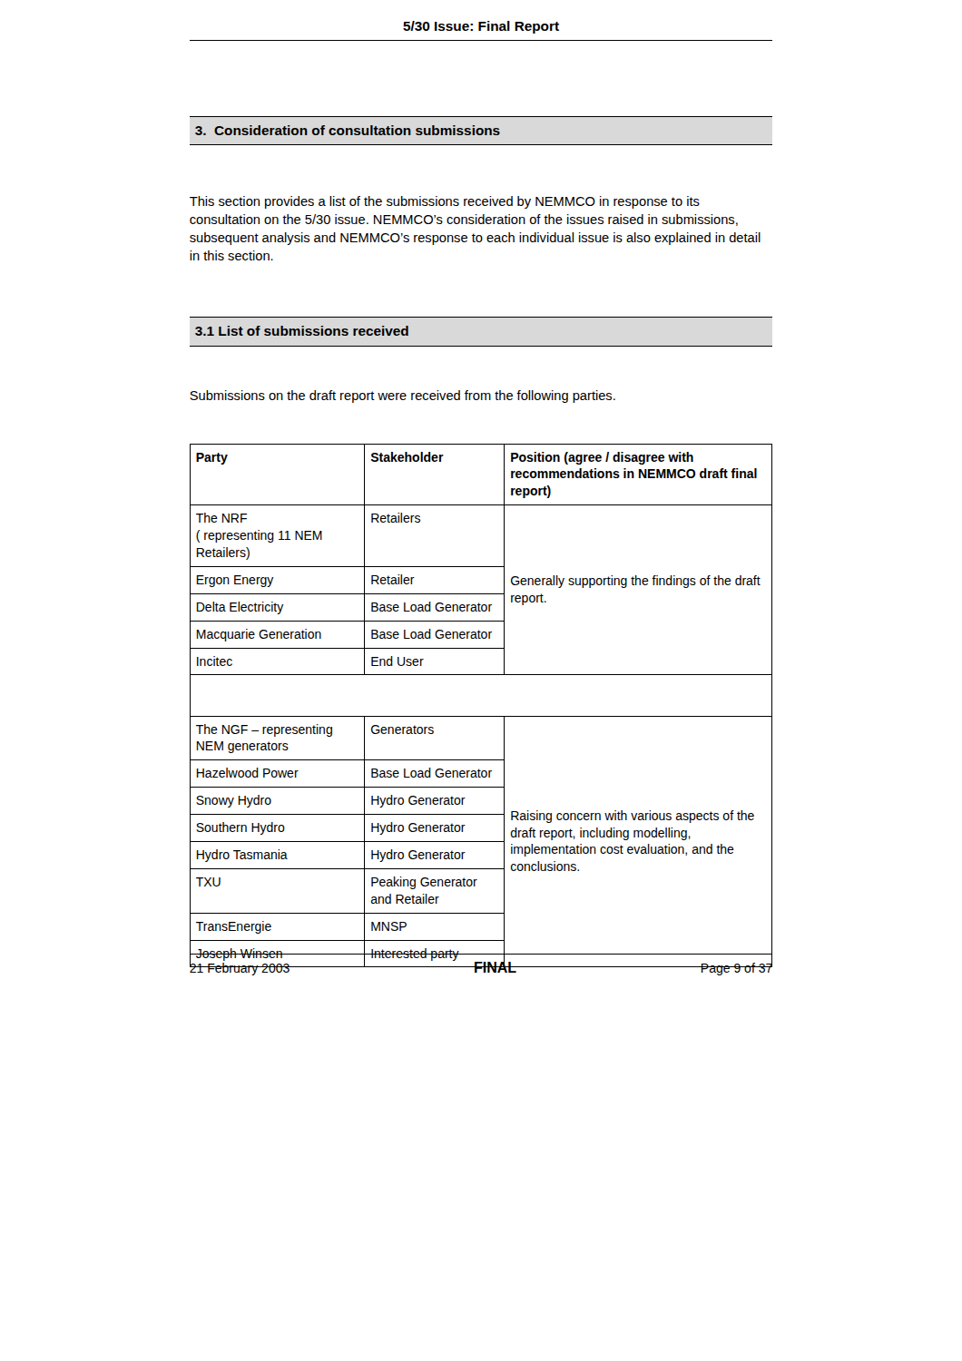5/30 Issue: Final Report
3. Consideration of consultation submissions
This section provides a list of the submissions received by NEMMCO in response to its consultation on the 5/30 issue. NEMMCO’s consideration of the issues raised in submissions, subsequent analysis and NEMMCO’s response to each individual issue is also explained in detail in this section.
3.1 List of submissions received
Submissions on the draft report were received from the following parties.
| Party | Stakeholder | Position (agree / disagree with recommendations in NEMMCO draft final report) |
| --- | --- | --- |
| The NRF ( representing 11 NEM Retailers) | Retailers | Generally supporting the findings of the draft report. |
| Ergon Energy | Retailer |
| Delta Electricity | Base Load Generator |
| Macquarie Generation | Base Load Generator |
| Incitec | End User |
| The NGF – representing NEM generators | Generators | Raising concern with various aspects of the draft report, including modelling, implementation cost evaluation, and the conclusions. |
| Hazelwood Power | Base Load Generator |
| Snowy Hydro | Hydro Generator |
| Southern Hydro | Hydro Generator |
| Hydro Tasmania | Hydro Generator |
| TXU | Peaking Generator and Retailer |
| TransEnergie | MNSP |
| Joseph Winsen | Interested party |
21 February 2003 FINAL Page 9 of 37